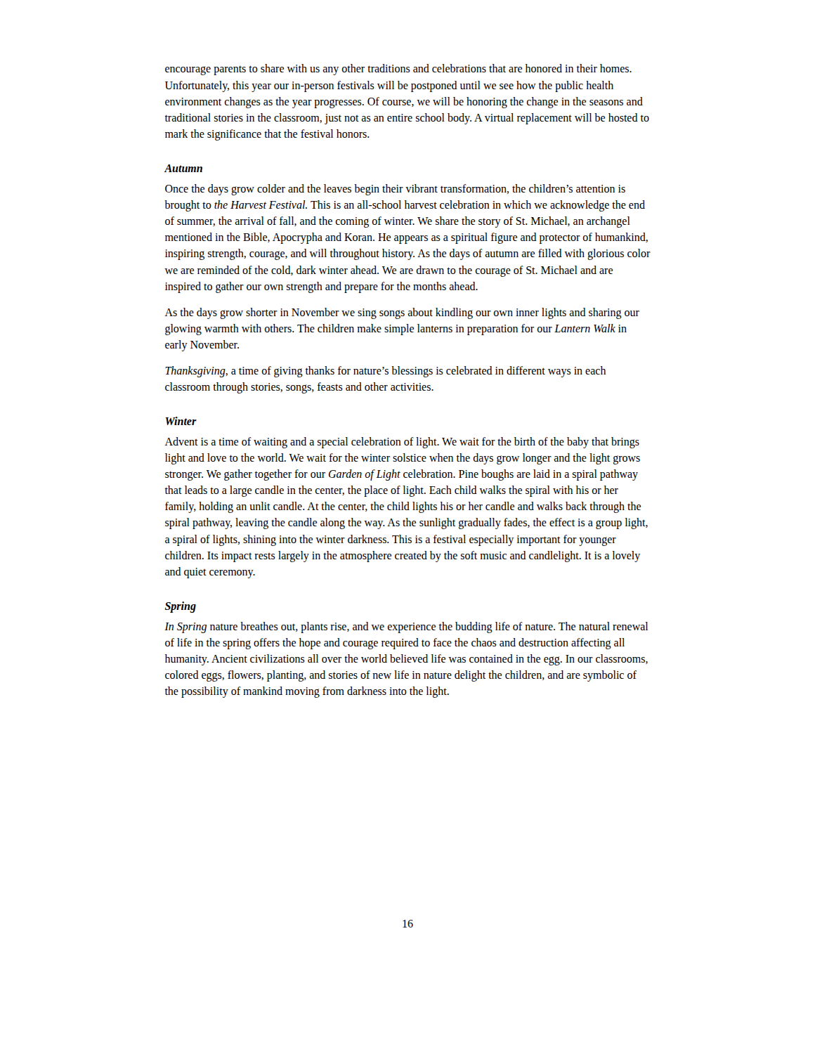encourage parents to share with us any other traditions and celebrations that are honored in their homes. Unfortunately, this year our in-person festivals will be postponed until we see how the public health environment changes as the year progresses. Of course, we will be honoring the change in the seasons and traditional stories in the classroom, just not as an entire school body. A virtual replacement will be hosted to mark the significance that the festival honors.
Autumn
Once the days grow colder and the leaves begin their vibrant transformation, the children’s attention is brought to the Harvest Festival. This is an all-school harvest celebration in which we acknowledge the end of summer, the arrival of fall, and the coming of winter. We share the story of St. Michael, an archangel mentioned in the Bible, Apocrypha and Koran. He appears as a spiritual figure and protector of humankind, inspiring strength, courage, and will throughout history. As the days of autumn are filled with glorious color we are reminded of the cold, dark winter ahead. We are drawn to the courage of St. Michael and are inspired to gather our own strength and prepare for the months ahead.
As the days grow shorter in November we sing songs about kindling our own inner lights and sharing our glowing warmth with others. The children make simple lanterns in preparation for our Lantern Walk in early November.
Thanksgiving, a time of giving thanks for nature’s blessings is celebrated in different ways in each classroom through stories, songs, feasts and other activities.
Winter
Advent is a time of waiting and a special celebration of light. We wait for the birth of the baby that brings light and love to the world. We wait for the winter solstice when the days grow longer and the light grows stronger. We gather together for our Garden of Light celebration. Pine boughs are laid in a spiral pathway that leads to a large candle in the center, the place of light. Each child walks the spiral with his or her family, holding an unlit candle. At the center, the child lights his or her candle and walks back through the spiral pathway, leaving the candle along the way. As the sunlight gradually fades, the effect is a group light, a spiral of lights, shining into the winter darkness. This is a festival especially important for younger children. Its impact rests largely in the atmosphere created by the soft music and candlelight. It is a lovely and quiet ceremony.
Spring
In Spring nature breathes out, plants rise, and we experience the budding life of nature. The natural renewal of life in the spring offers the hope and courage required to face the chaos and destruction affecting all humanity. Ancient civilizations all over the world believed life was contained in the egg. In our classrooms, colored eggs, flowers, planting, and stories of new life in nature delight the children, and are symbolic of the possibility of mankind moving from darkness into the light.
16